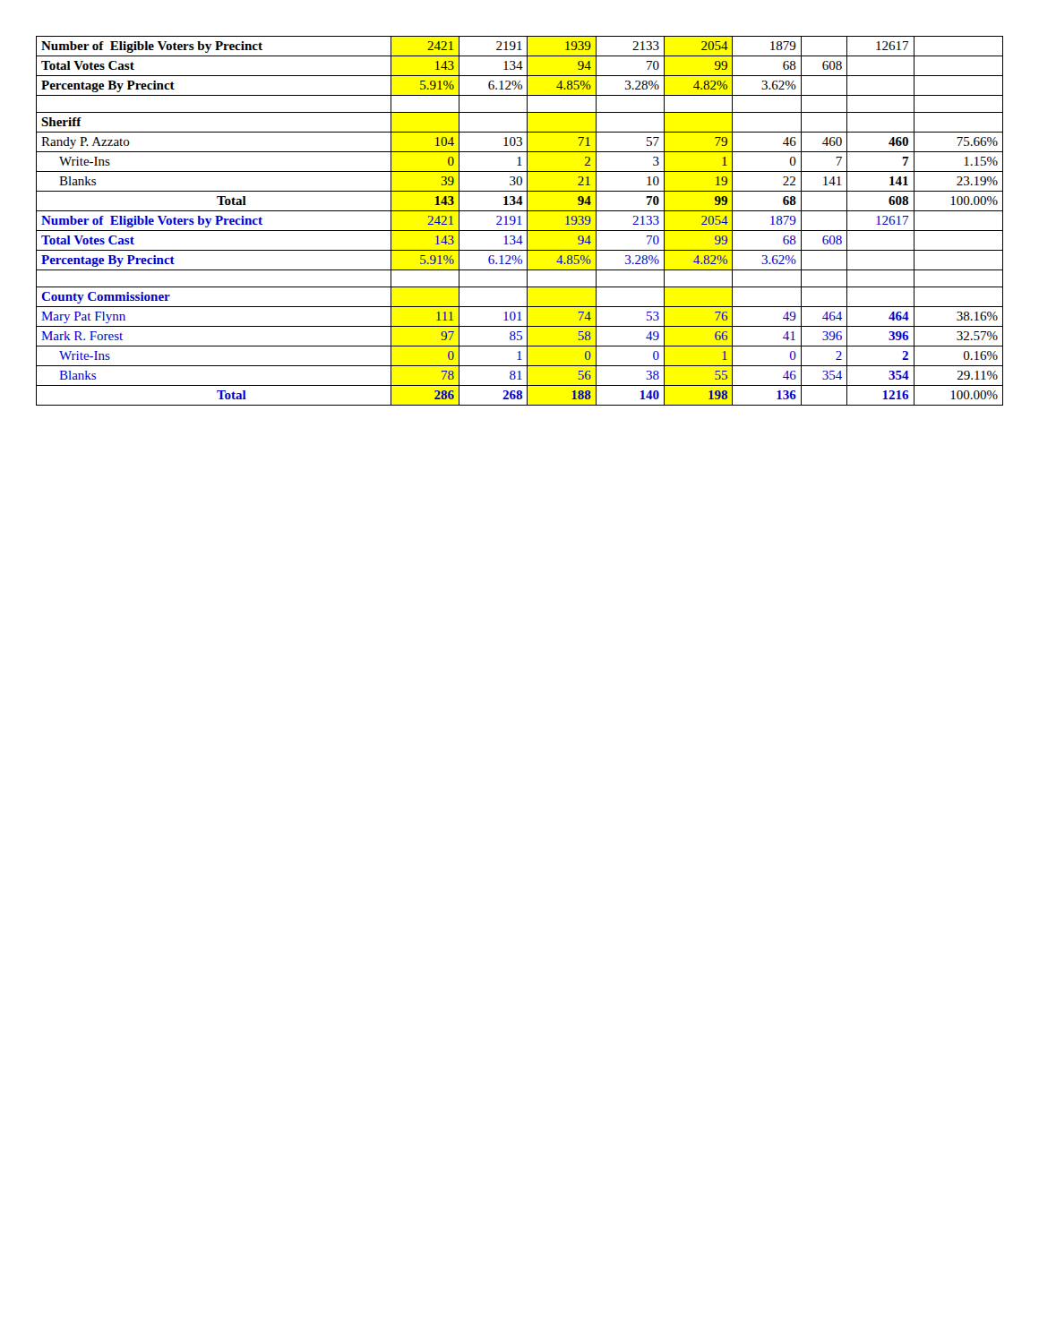| Number of Eligible Voters by Precinct | 2421 | 2191 | 1939 | 2133 | 2054 | 1879 | | 12617 | |
| Total Votes Cast | 143 | 134 | 94 | 70 | 99 | 68 | 608 | | |
| Percentage By Precinct | 5.91% | 6.12% | 4.85% | 3.28% | 4.82% | 3.62% | | | |
| Sheriff | | | | | | | | | |
| Randy P. Azzato | 104 | 103 | 71 | 57 | 79 | 46 | 460 | 460 | 75.66% |
| Write-Ins | 0 | 1 | 2 | 3 | 1 | 0 | 7 | 7 | 1.15% |
| Blanks | 39 | 30 | 21 | 10 | 19 | 22 | 141 | 141 | 23.19% |
| Total | 143 | 134 | 94 | 70 | 99 | 68 | | 608 | 100.00% |
| Number of Eligible Voters by Precinct | 2421 | 2191 | 1939 | 2133 | 2054 | 1879 | | 12617 | |
| Total Votes Cast | 143 | 134 | 94 | 70 | 99 | 68 | 608 | | |
| Percentage By Precinct | 5.91% | 6.12% | 4.85% | 3.28% | 4.82% | 3.62% | | | |
| County Commissioner | | | | | | | | | |
| Mary Pat Flynn | 111 | 101 | 74 | 53 | 76 | 49 | 464 | 464 | 38.16% |
| Mark R. Forest | 97 | 85 | 58 | 49 | 66 | 41 | 396 | 396 | 32.57% |
| Write-Ins | 0 | 1 | 0 | 0 | 1 | 0 | 2 | 2 | 0.16% |
| Blanks | 78 | 81 | 56 | 38 | 55 | 46 | 354 | 354 | 29.11% |
| Total | 286 | 268 | 188 | 140 | 198 | 136 | | 1216 | 100.00% |